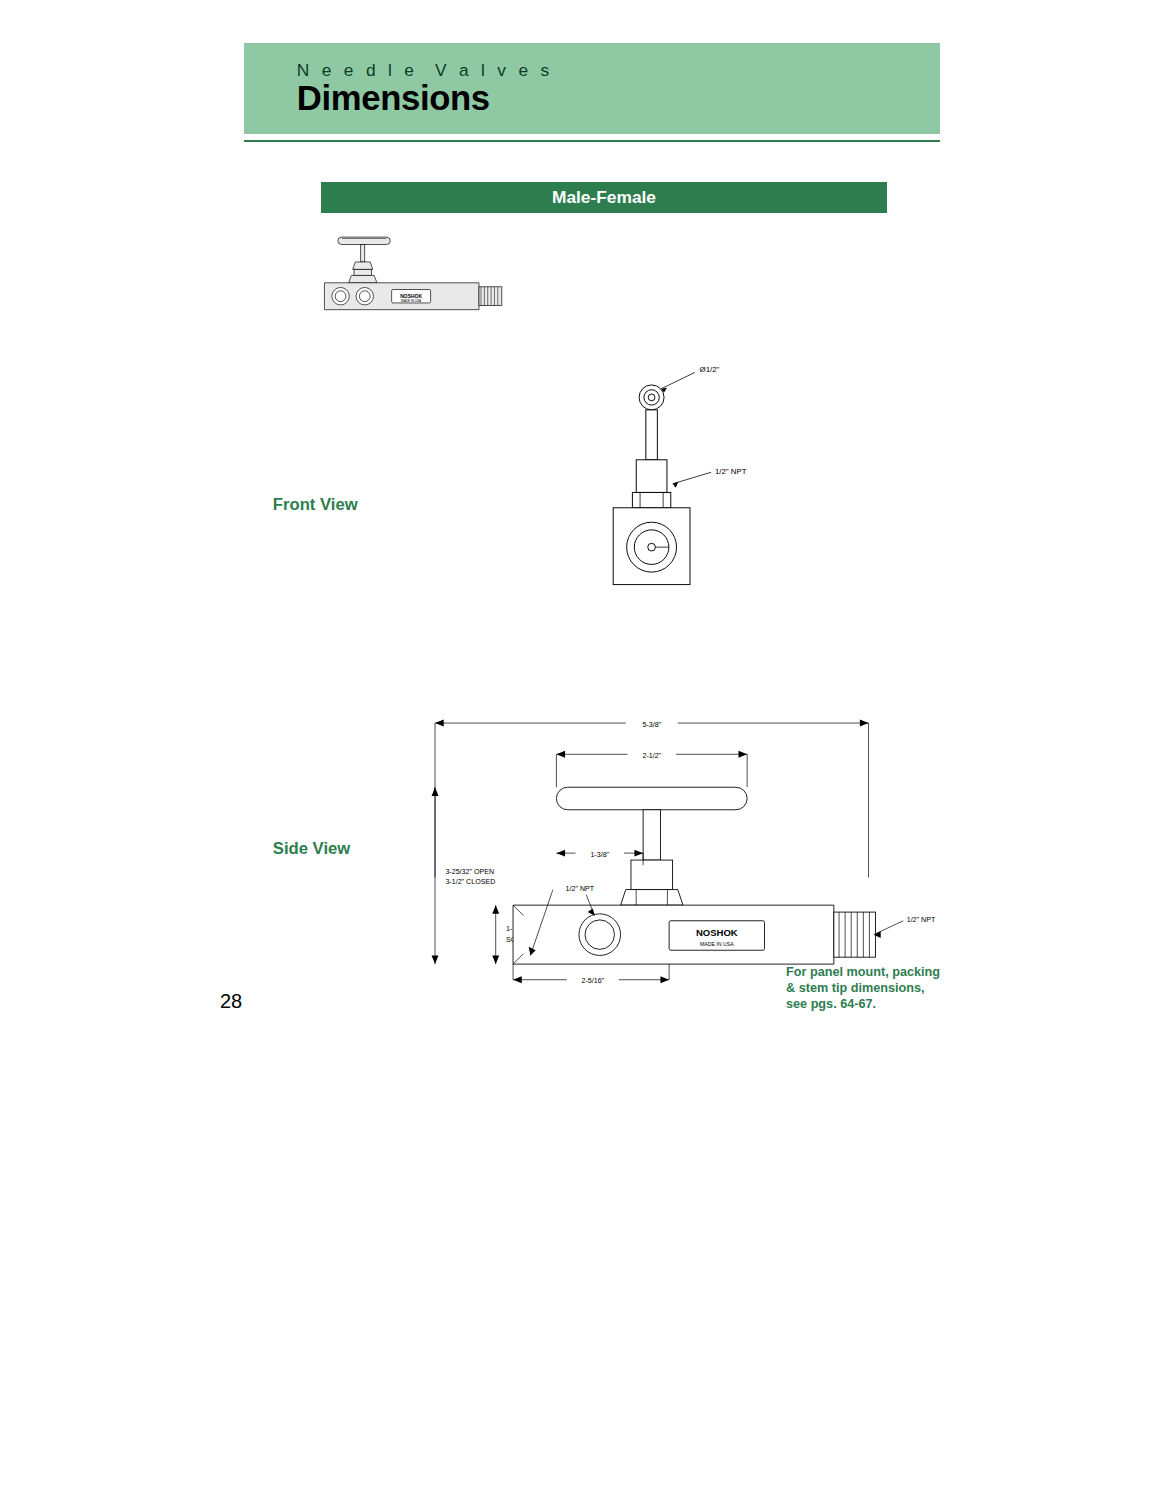N e e d l e V a l v e s
Dimensions
Male-Female
NOSHOK MADE IN USA
Front View
Ø1/2" 1/2" NPT
Side View
5-3/8" 2-1/2" 1-3/8" 3-25/32" OPEN 3-1/2" CLOSED 1-1/4" SQ. NOSHOK MADE IN USA 1/2" NPT 1/2" NPT 2-5/16"
28
For panel mount, packing
& stem tip dimensions,
see pgs. 64-67.